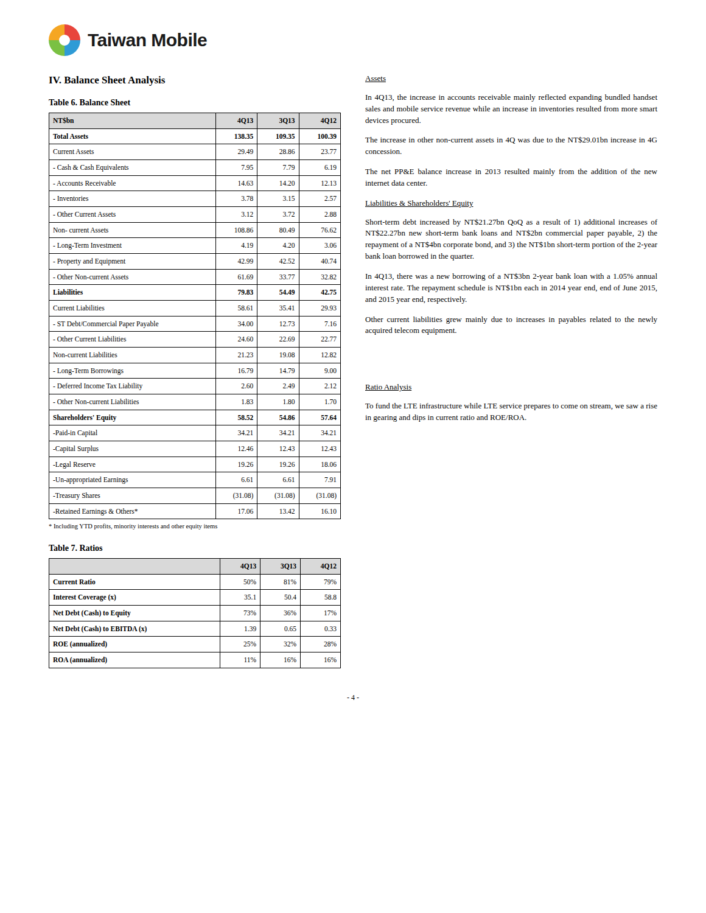Taiwan Mobile
IV. Balance Sheet Analysis
Table 6. Balance Sheet
| NT$bn | 4Q13 | 3Q13 | 4Q12 |
| --- | --- | --- | --- |
| Total Assets | 138.35 | 109.35 | 100.39 |
| Current Assets | 29.49 | 28.86 | 23.77 |
| - Cash & Cash Equivalents | 7.95 | 7.79 | 6.19 |
| - Accounts Receivable | 14.63 | 14.20 | 12.13 |
| - Inventories | 3.78 | 3.15 | 2.57 |
| - Other Current Assets | 3.12 | 3.72 | 2.88 |
| Non- current Assets | 108.86 | 80.49 | 76.62 |
| - Long-Term Investment | 4.19 | 4.20 | 3.06 |
| - Property and Equipment | 42.99 | 42.52 | 40.74 |
| - Other Non-current Assets | 61.69 | 33.77 | 32.82 |
| Liabilities | 79.83 | 54.49 | 42.75 |
| Current Liabilities | 58.61 | 35.41 | 29.93 |
| - ST Debt/Commercial Paper Payable | 34.00 | 12.73 | 7.16 |
| - Other Current Liabilities | 24.60 | 22.69 | 22.77 |
| Non-current Liabilities | 21.23 | 19.08 | 12.82 |
| - Long-Term Borrowings | 16.79 | 14.79 | 9.00 |
| - Deferred Income Tax Liability | 2.60 | 2.49 | 2.12 |
| - Other Non-current Liabilities | 1.83 | 1.80 | 1.70 |
| Shareholders' Equity | 58.52 | 54.86 | 57.64 |
| -Paid-in Capital | 34.21 | 34.21 | 34.21 |
| -Capital Surplus | 12.46 | 12.43 | 12.43 |
| -Legal Reserve | 19.26 | 19.26 | 18.06 |
| -Un-appropriated Earnings | 6.61 | 6.61 | 7.91 |
| -Treasury Shares | (31.08) | (31.08) | (31.08) |
| -Retained Earnings & Others* | 17.06 | 13.42 | 16.10 |
* Including YTD profits, minority interests and other equity items
Table 7. Ratios
| | 4Q13 | 3Q13 | 4Q12 |
| --- | --- | --- | --- |
| Current Ratio | 50% | 81% | 79% |
| Interest Coverage (x) | 35.1 | 50.4 | 58.8 |
| Net Debt (Cash) to Equity | 73% | 36% | 17% |
| Net Debt (Cash) to EBITDA (x) | 1.39 | 0.65 | 0.33 |
| ROE (annualized) | 25% | 32% | 28% |
| ROA (annualized) | 11% | 16% | 16% |
Assets
In 4Q13, the increase in accounts receivable mainly reflected expanding bundled handset sales and mobile service revenue while an increase in inventories resulted from more smart devices procured.
The increase in other non-current assets in 4Q was due to the NT$29.01bn increase in 4G concession.
The net PP&E balance increase in 2013 resulted mainly from the addition of the new internet data center.
Liabilities & Shareholders' Equity
Short-term debt increased by NT$21.27bn QoQ as a result of 1) additional increases of NT$22.27bn new short-term bank loans and NT$2bn commercial paper payable, 2) the repayment of a NT$4bn corporate bond, and 3) the NT$1bn short-term portion of the 2-year bank loan borrowed in the quarter.
In 4Q13, there was a new borrowing of a NT$3bn 2-year bank loan with a 1.05% annual interest rate. The repayment schedule is NT$1bn each in 2014 year end, end of June 2015, and 2015 year end, respectively.
Other current liabilities grew mainly due to increases in payables related to the newly acquired telecom equipment.
Ratio Analysis
To fund the LTE infrastructure while LTE service prepares to come on stream, we saw a rise in gearing and dips in current ratio and ROE/ROA.
- 4 -